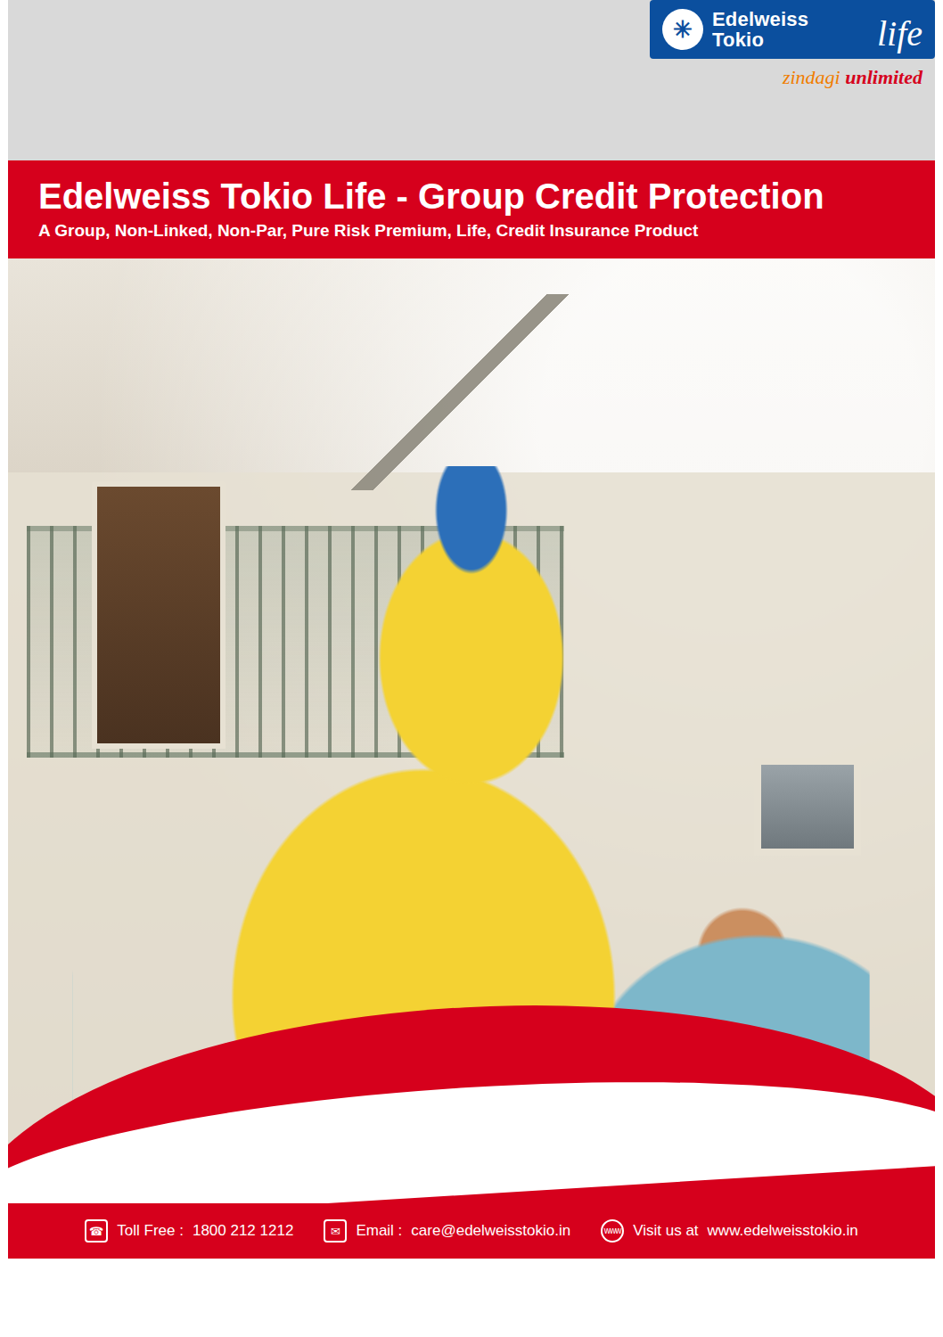✳ Edelweiss
Tokio life
zindagi unlimited
Edelweiss Tokio Life - Group Credit Protection
A Group, Non-Linked, Non-Par, Pure Risk Premium, Life, Credit Insurance Product
☎ Toll Free : 1800 212 1212 ✉ Email : care@edelweisstokio.in www Visit us at www.edelweisstokio.in